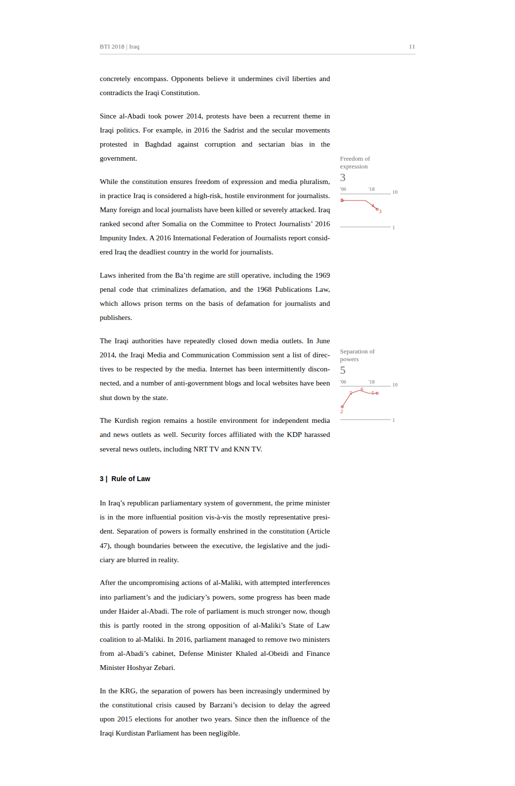BTI 2018 | Iraq
11
concretely encompass. Opponents believe it undermines civil liberties and contradicts the Iraqi Constitution.
Since al-Abadi took power 2014, protests have been a recurrent theme in Iraqi politics. For example, in 2016 the Sadrist and the secular movements protested in Baghdad against corruption and sectarian bias in the government.
While the constitution ensures freedom of expression and media pluralism, in practice Iraq is considered a high-risk, hostile environment for journalists. Many foreign and local journalists have been killed or severely attacked. Iraq ranked second after Somalia on the Committee to Protect Journalists’ 2016 Impunity Index. A 2016 International Federation of Journalists report considered Iraq the deadliest country in the world for journalists.
Laws inherited from the Ba’th regime are still operative, including the 1969 penal code that criminalizes defamation, and the 1968 Publications Law, which allows prison terms on the basis of defamation for journalists and publishers.
The Iraqi authorities have repeatedly closed down media outlets. In June 2014, the Iraqi Media and Communication Commission sent a list of directives to be respected by the media. Internet has been intermittently disconnected, and a number of anti-government blogs and local websites have been shut down by the state.
The Kurdish region remains a hostile environment for independent media and news outlets as well. Security forces affiliated with the KDP harassed several news outlets, including NRT TV and KNN TV.
3 | Rule of Law
In Iraq’s republican parliamentary system of government, the prime minister is in the more influential position vis-à-vis the mostly representative president. Separation of powers is formally enshrined in the constitution (Article 47), though boundaries between the executive, the legislative and the judiciary are blurred in reality.
After the uncompromising actions of al-Maliki, with attempted interferences into parliament’s and the judiciary’s powers, some progress has been made under Haider al-Abadi. The role of parliament is much stronger now, though this is partly rooted in the strong opposition of al-Maliki’s State of Law coalition to al-Maliki. In 2016, parliament managed to remove two ministers from al-Abadi’s cabinet, Defense Minister Khaled al-Obeidi and Finance Minister Hoshyar Zebari.
In the KRG, the separation of powers has been increasingly undermined by the constitutional crisis caused by Barzani’s decision to delay the agreed upon 2015 elections for another two years. Since then the influence of the Iraqi Kurdistan Parliament has been negligible.
Freedom of
expression
3
'06
'18
10
1
5
4
3
Separation of
powers
5
'06
'18
10
1
2
5
6
5